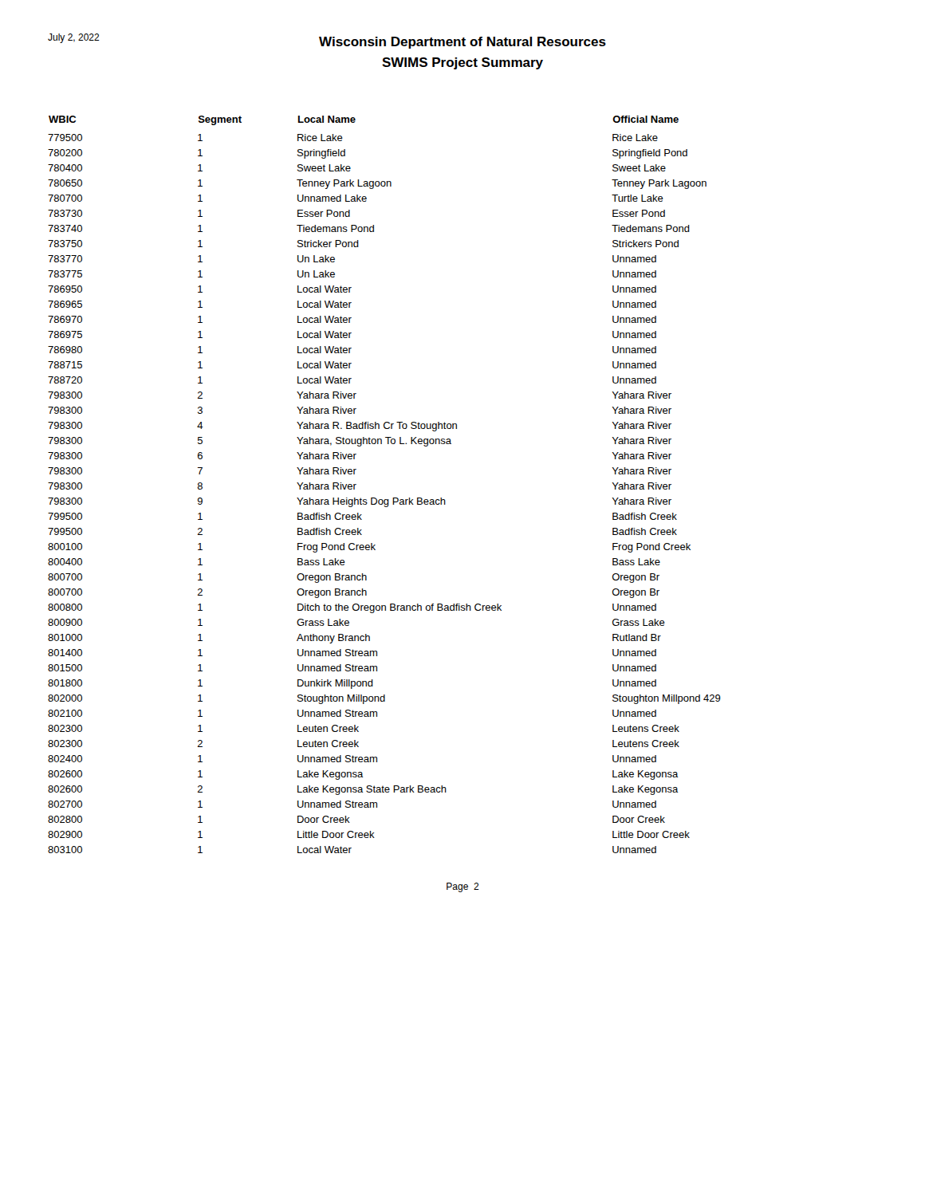July 2, 2022
Wisconsin Department of Natural Resources
SWIMS Project Summary
| WBIC | Segment | Local Name | Official Name |
| --- | --- | --- | --- |
| 779500 | 1 | Rice Lake | Rice Lake |
| 780200 | 1 | Springfield | Springfield Pond |
| 780400 | 1 | Sweet Lake | Sweet Lake |
| 780650 | 1 | Tenney Park Lagoon | Tenney Park Lagoon |
| 780700 | 1 | Unnamed Lake | Turtle Lake |
| 783730 | 1 | Esser Pond | Esser Pond |
| 783740 | 1 | Tiedemans Pond | Tiedemans Pond |
| 783750 | 1 | Stricker Pond | Strickers Pond |
| 783770 | 1 | Un Lake | Unnamed |
| 783775 | 1 | Un Lake | Unnamed |
| 786950 | 1 | Local Water | Unnamed |
| 786965 | 1 | Local Water | Unnamed |
| 786970 | 1 | Local Water | Unnamed |
| 786975 | 1 | Local Water | Unnamed |
| 786980 | 1 | Local Water | Unnamed |
| 788715 | 1 | Local Water | Unnamed |
| 788720 | 1 | Local Water | Unnamed |
| 798300 | 2 | Yahara River | Yahara River |
| 798300 | 3 | Yahara River | Yahara River |
| 798300 | 4 | Yahara R. Badfish Cr To Stoughton | Yahara River |
| 798300 | 5 | Yahara, Stoughton To L. Kegonsa | Yahara River |
| 798300 | 6 | Yahara River | Yahara River |
| 798300 | 7 | Yahara River | Yahara River |
| 798300 | 8 | Yahara River | Yahara River |
| 798300 | 9 | Yahara Heights Dog Park Beach | Yahara River |
| 799500 | 1 | Badfish Creek | Badfish Creek |
| 799500 | 2 | Badfish Creek | Badfish Creek |
| 800100 | 1 | Frog Pond Creek | Frog Pond Creek |
| 800400 | 1 | Bass Lake | Bass Lake |
| 800700 | 1 | Oregon Branch | Oregon Br |
| 800700 | 2 | Oregon Branch | Oregon Br |
| 800800 | 1 | Ditch to the Oregon Branch of Badfish Creek | Unnamed |
| 800900 | 1 | Grass Lake | Grass Lake |
| 801000 | 1 | Anthony Branch | Rutland Br |
| 801400 | 1 | Unnamed Stream | Unnamed |
| 801500 | 1 | Unnamed Stream | Unnamed |
| 801800 | 1 | Dunkirk Millpond | Unnamed |
| 802000 | 1 | Stoughton Millpond | Stoughton Millpond 429 |
| 802100 | 1 | Unnamed Stream | Unnamed |
| 802300 | 1 | Leuten Creek | Leutens Creek |
| 802300 | 2 | Leuten Creek | Leutens Creek |
| 802400 | 1 | Unnamed Stream | Unnamed |
| 802600 | 1 | Lake Kegonsa | Lake Kegonsa |
| 802600 | 2 | Lake Kegonsa State Park Beach | Lake Kegonsa |
| 802700 | 1 | Unnamed Stream | Unnamed |
| 802800 | 1 | Door Creek | Door Creek |
| 802900 | 1 | Little Door Creek | Little Door Creek |
| 803100 | 1 | Local Water | Unnamed |
Page 2